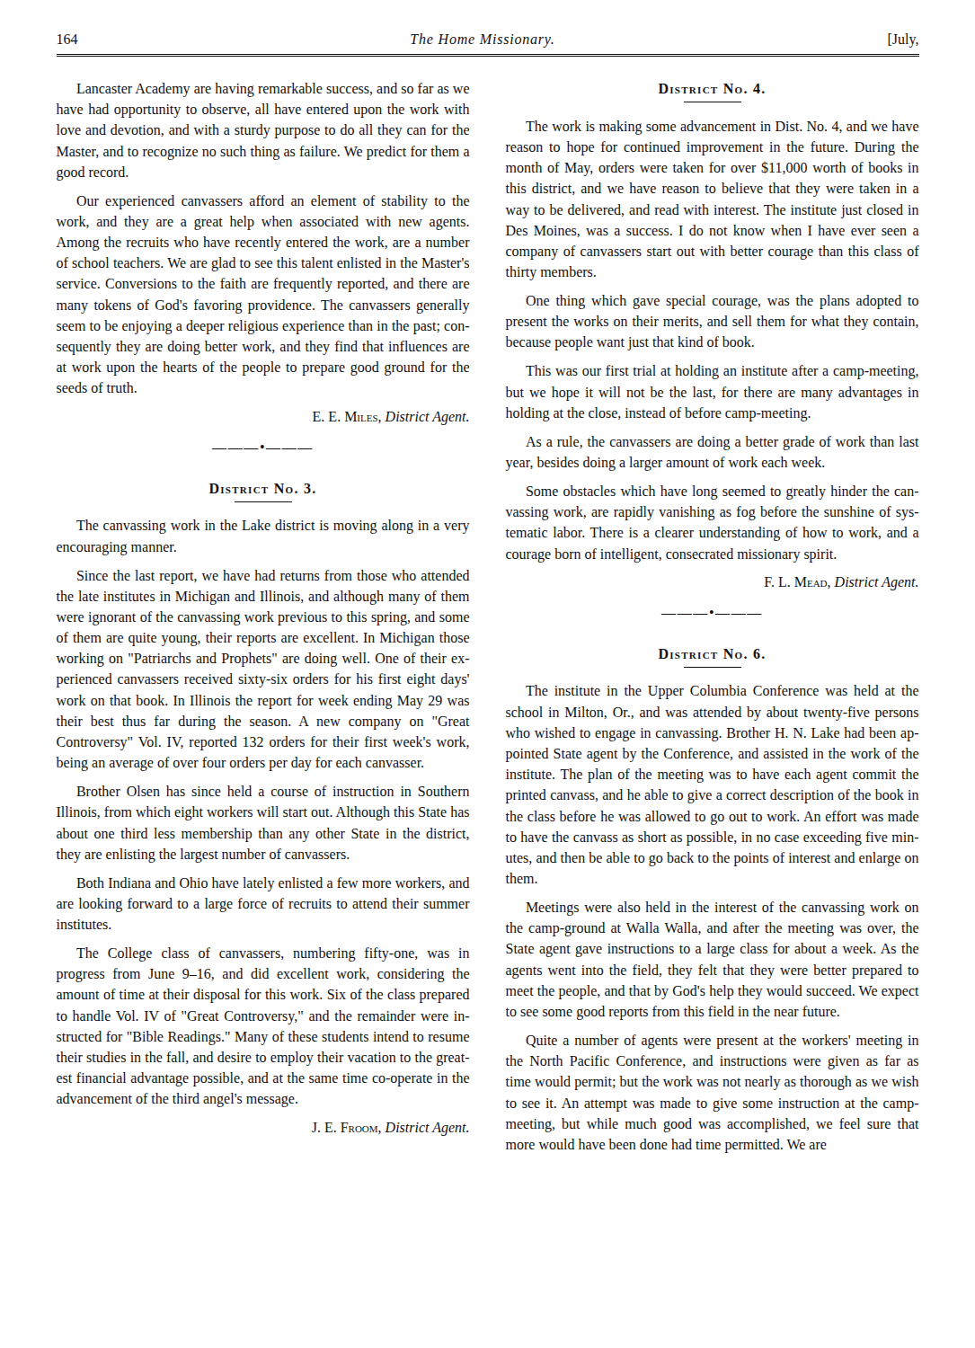164 The Home Missionary. [July,
Lancaster Academy are having remarkable success, and so far as we have had opportunity to observe, all have entered upon the work with love and devotion, and with a sturdy purpose to do all they can for the Master, and to recognize no such thing as failure. We predict for them a good record.
Our experienced canvassers afford an element of stability to the work, and they are a great help when associated with new agents. Among the recruits who have recently entered the work, are a number of school teachers. We are glad to see this talent enlisted in the Master's service. Conversions to the faith are frequently reported, and there are many tokens of God's favoring providence. The canvassers generally seem to be enjoying a deeper religious experience than in the past; consequently they are doing better work, and they find that influences are at work upon the hearts of the people to prepare good ground for the seeds of truth.
E. E. Miles, District Agent.
District No. 3.
The canvassing work in the Lake district is moving along in a very encouraging manner.
Since the last report, we have had returns from those who attended the late institutes in Michigan and Illinois, and although many of them were ignorant of the canvassing work previous to this spring, and some of them are quite young, their reports are excellent. In Michigan those working on "Patriarchs and Prophets" are doing well. One of their experienced canvassers received sixty-six orders for his first eight days' work on that book. In Illinois the report for week ending May 29 was their best thus far during the season. A new company on "Great Controversy" Vol. IV, reported 132 orders for their first week's work, being an average of over four orders per day for each canvasser.
Brother Olsen has since held a course of instruction in Southern Illinois, from which eight workers will start out. Although this State has about one third less membership than any other State in the district, they are enlisting the largest number of canvassers.
Both Indiana and Ohio have lately enlisted a few more workers, and are looking forward to a large force of recruits to attend their summer institutes.
The College class of canvassers, numbering fifty-one, was in progress from June 9–16, and did excellent work, considering the amount of time at their disposal for this work. Six of the class prepared to handle Vol. IV of "Great Controversy," and the remainder were instructed for "Bible Readings." Many of these students intend to resume their studies in the fall, and desire to employ their vacation to the greatest financial advantage possible, and at the same time co-operate in the advancement of the third angel's message.
J. E. Froom, District Agent.
District No. 4.
The work is making some advancement in Dist. No. 4, and we have reason to hope for continued improvement in the future. During the month of May, orders were taken for over $11,000 worth of books in this district, and we have reason to believe that they were taken in a way to be delivered, and read with interest. The institute just closed in Des Moines, was a success. I do not know when I have ever seen a company of canvassers start out with better courage than this class of thirty members.
One thing which gave special courage, was the plans adopted to present the works on their merits, and sell them for what they contain, because people want just that kind of book.
This was our first trial at holding an institute after a camp-meeting, but we hope it will not be the last, for there are many advantages in holding at the close, instead of before camp-meeting.
As a rule, the canvassers are doing a better grade of work than last year, besides doing a larger amount of work each week.
Some obstacles which have long seemed to greatly hinder the canvassing work, are rapidly vanishing as fog before the sunshine of systematic labor. There is a clearer understanding of how to work, and a courage born of intelligent, consecrated missionary spirit.
F. L. Mead, District Agent.
District No. 6.
The institute in the Upper Columbia Conference was held at the school in Milton, Or., and was attended by about twenty-five persons who wished to engage in canvassing. Brother H. N. Lake had been appointed State agent by the Conference, and assisted in the work of the institute. The plan of the meeting was to have each agent commit the printed canvass, and he able to give a correct description of the book in the class before he was allowed to go out to work. An effort was made to have the canvass as short as possible, in no case exceeding five minutes, and then be able to go back to the points of interest and enlarge on them.
Meetings were also held in the interest of the canvassing work on the camp-ground at Walla Walla, and after the meeting was over, the State agent gave instructions to a large class for about a week. As the agents went into the field, they felt that they were better prepared to meet the people, and that by God's help they would succeed. We expect to see some good reports from this field in the near future.
Quite a number of agents were present at the workers' meeting in the North Pacific Conference, and instructions were given as far as time would permit; but the work was not nearly as thorough as we wish to see it. An attempt was made to give some instruction at the camp-meeting, but while much good was accomplished, we feel sure that more would have been done had time permitted. We are